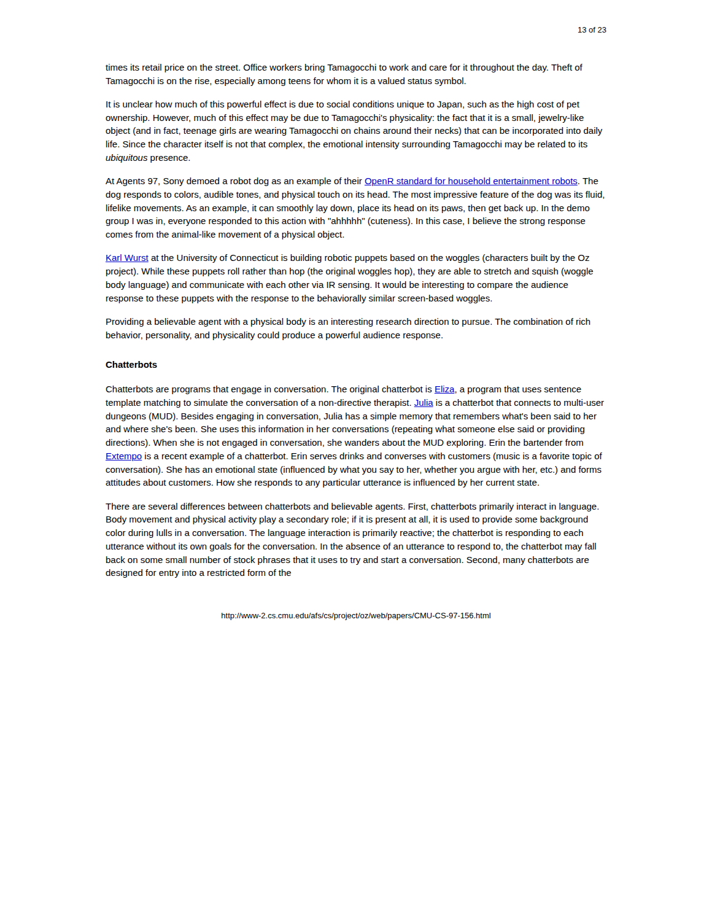13 of 23
times its retail price on the street. Office workers bring Tamagocchi to work and care for it throughout the day. Theft of Tamagocchi is on the rise, especially among teens for whom it is a valued status symbol.
It is unclear how much of this powerful effect is due to social conditions unique to Japan, such as the high cost of pet ownership. However, much of this effect may be due to Tamagocchi's physicality: the fact that it is a small, jewelry-like object (and in fact, teenage girls are wearing Tamagocchi on chains around their necks) that can be incorporated into daily life. Since the character itself is not that complex, the emotional intensity surrounding Tamagocchi may be related to its ubiquitous presence.
At Agents 97, Sony demoed a robot dog as an example of their OpenR standard for household entertainment robots. The dog responds to colors, audible tones, and physical touch on its head. The most impressive feature of the dog was its fluid, lifelike movements. As an example, it can smoothly lay down, place its head on its paws, then get back up. In the demo group I was in, everyone responded to this action with "ahhhhh" (cuteness). In this case, I believe the strong response comes from the animal-like movement of a physical object.
Karl Wurst at the University of Connecticut is building robotic puppets based on the woggles (characters built by the Oz project). While these puppets roll rather than hop (the original woggles hop), they are able to stretch and squish (woggle body language) and communicate with each other via IR sensing. It would be interesting to compare the audience response to these puppets with the response to the behaviorally similar screen-based woggles.
Providing a believable agent with a physical body is an interesting research direction to pursue. The combination of rich behavior, personality, and physicality could produce a powerful audience response.
Chatterbots
Chatterbots are programs that engage in conversation. The original chatterbot is Eliza, a program that uses sentence template matching to simulate the conversation of a non-directive therapist. Julia is a chatterbot that connects to multi-user dungeons (MUD). Besides engaging in conversation, Julia has a simple memory that remembers what's been said to her and where she's been. She uses this information in her conversations (repeating what someone else said or providing directions). When she is not engaged in conversation, she wanders about the MUD exploring. Erin the bartender from Extempo is a recent example of a chatterbot. Erin serves drinks and converses with customers (music is a favorite topic of conversation). She has an emotional state (influenced by what you say to her, whether you argue with her, etc.) and forms attitudes about customers. How she responds to any particular utterance is influenced by her current state.
There are several differences between chatterbots and believable agents. First, chatterbots primarily interact in language. Body movement and physical activity play a secondary role; if it is present at all, it is used to provide some background color during lulls in a conversation. The language interaction is primarily reactive; the chatterbot is responding to each utterance without its own goals for the conversation. In the absence of an utterance to respond to, the chatterbot may fall back on some small number of stock phrases that it uses to try and start a conversation. Second, many chatterbots are designed for entry into a restricted form of the
http://www-2.cs.cmu.edu/afs/cs/project/oz/web/papers/CMU-CS-97-156.html